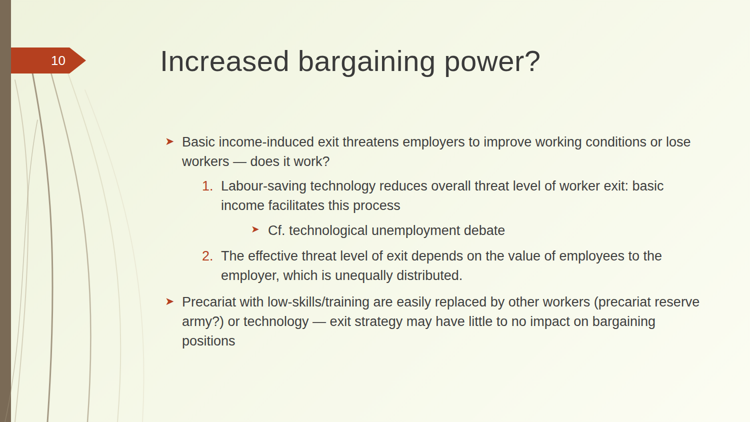10
Increased bargaining power?
Basic income-induced exit threatens employers to improve working conditions or lose workers — does it work?
Labour-saving technology reduces overall threat level of worker exit: basic income facilitates this process
Cf. technological unemployment debate
The effective threat level of exit depends on the value of employees to the employer, which is unequally distributed.
Precariat with low-skills/training are easily replaced by other workers (precariat reserve army?) or technology — exit strategy may have little to no impact on bargaining positions